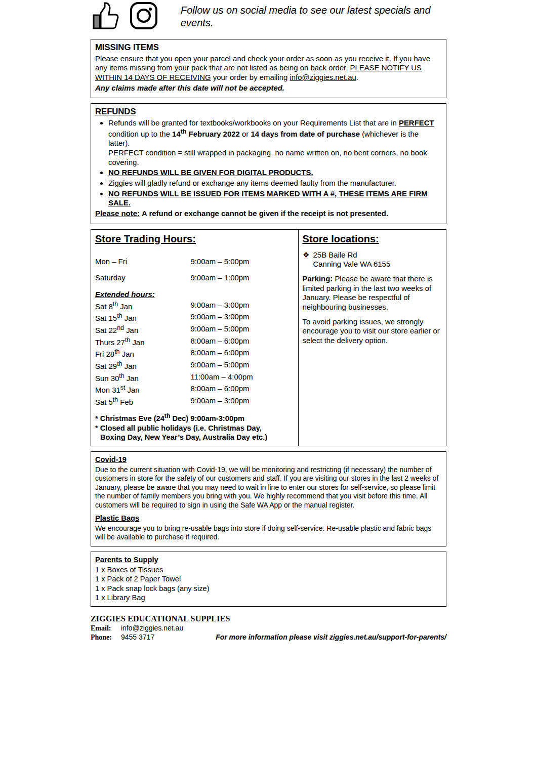Follow us on social media to see our latest specials and events.
MISSING ITEMS
Please ensure that you open your parcel and check your order as soon as you receive it. If you have any items missing from your pack that are not listed as being on back order, PLEASE NOTIFY US WITHIN 14 DAYS OF RECEIVING your order by emailing info@ziggies.net.au.
Any claims made after this date will not be accepted.
REFUNDS
Refunds will be granted for textbooks/workbooks on your Requirements List that are in PERFECT condition up to the 14th February 2022 or 14 days from date of purchase (whichever is the latter).
PERFECT condition = still wrapped in packaging, no name written on, no bent corners, no book covering.
NO REFUNDS WILL BE GIVEN FOR DIGITAL PRODUCTS.
Ziggies will gladly refund or exchange any items deemed faulty from the manufacturer.
NO REFUNDS WILL BE ISSUED FOR ITEMS MARKED WITH A #, THESE ITEMS ARE FIRM SALE.
Please note: A refund or exchange cannot be given if the receipt is not presented.
Store Trading Hours:
| Mon – Fri | 9:00am – 5:00pm |
| Saturday | 9:00am – 1:00pm |
| Extended hours: |
| Sat 8 th Jan | 9:00am – 3:00pm |
| Sat 15 th Jan | 9:00am – 3:00pm |
| Sat 22 nd Jan | 9:00am – 5:00pm |
| Thurs 27 th Jan | 8:00am – 6:00pm |
| Fri 28 th Jan | 8:00am – 6:00pm |
| Sat 29 th Jan | 9:00am – 5:00pm |
| Sun 30 th Jan | 11:00am – 4:00pm |
| Mon 31 st Jan | 8:00am – 6:00pm |
| Sat 5 th Feb | 9:00am – 3:00pm |
* Christmas Eve (24th Dec) 9:00am-3:00pm
* Closed all public holidays (i.e. Christmas Day,
Boxing Day, New Year’s Day, Australia Day etc.)
Store locations:
❖
25B Baile Rd
Canning Vale WA 6155
Parking: Please be aware that there is limited parking in the last two weeks of January. Please be respectful of neighbouring businesses.
To avoid parking issues, we strongly encourage you to visit our store earlier or select the delivery option.
Covid-19
Due to the current situation with Covid-19, we will be monitoring and restricting (if necessary) the number of customers in store for the safety of our customers and staff. If you are visiting our stores in the last 2 weeks of January, please be aware that you may need to wait in line to enter our stores for self-service, so please limit the number of family members you bring with you. We highly recommend that you visit before this time. All customers will be required to sign in using the Safe WA App or the manual register.
Plastic Bags
We encourage you to bring re-usable bags into store if doing self-service. Re-usable plastic and fabric bags will be available to purchase if required.
Parents to Supply
1 x Boxes of Tissues
1 x Pack of 2 Paper Towel
1 x Pack snap lock bags (any size)
1 x Library Bag
ZIGGIES EDUCATIONAL SUPPLIES
| Email: | info@ziggies.net.au | |
| Phone: | 9455 3717 | For more information please visit ziggies.net.au/support-for-parents/ |